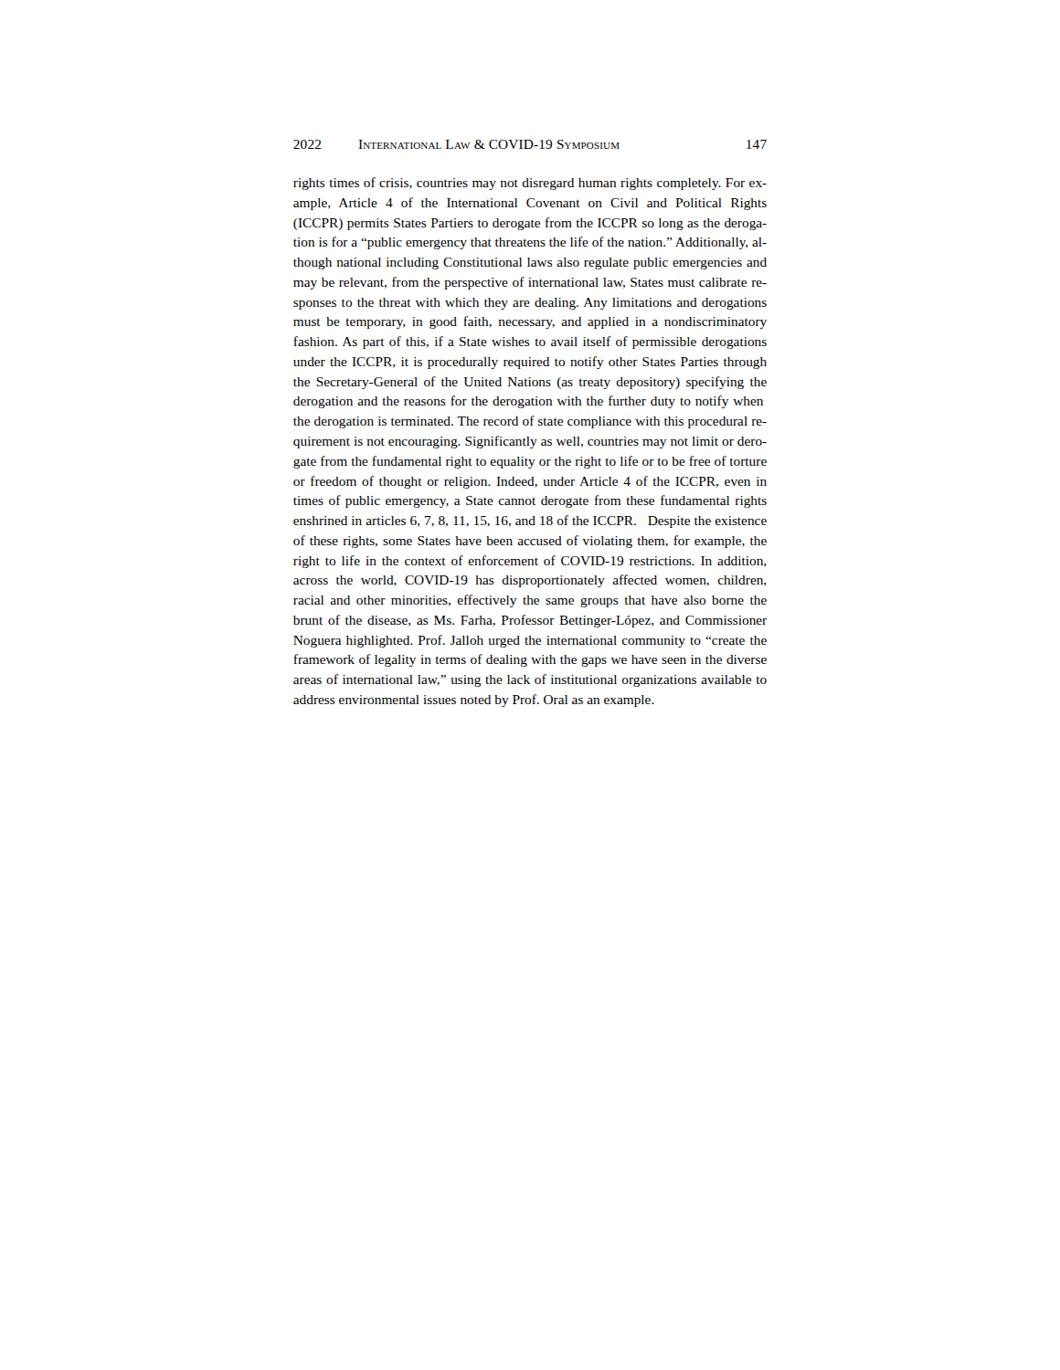2022 International Law & COVID-19 Symposium 147
rights times of crisis, countries may not disregard human rights completely. For example, Article 4 of the International Covenant on Civil and Political Rights (ICCPR) permits States Partiers to derogate from the ICCPR so long as the derogation is for a “public emergency that threatens the life of the nation.” Additionally, although national including Constitutional laws also regulate public emergencies and may be relevant, from the perspective of international law, States must calibrate responses to the threat with which they are dealing. Any limitations and derogations must be temporary, in good faith, necessary, and applied in a nondiscriminatory fashion. As part of this, if a State wishes to avail itself of permissible derogations under the ICCPR, it is procedurally required to notify other States Parties through the Secretary-General of the United Nations (as treaty depository) specifying the derogation and the reasons for the derogation with the further duty to notify when the derogation is terminated. The record of state compliance with this procedural requirement is not encouraging. Significantly as well, countries may not limit or derogate from the fundamental right to equality or the right to life or to be free of torture or freedom of thought or religion. Indeed, under Article 4 of the ICCPR, even in times of public emergency, a State cannot derogate from these fundamental rights enshrined in articles 6, 7, 8, 11, 15, 16, and 18 of the ICCPR. Despite the existence of these rights, some States have been accused of violating them, for example, the right to life in the context of enforcement of COVID-19 restrictions. In addition, across the world, COVID-19 has disproportionately affected women, children, racial and other minorities, effectively the same groups that have also borne the brunt of the disease, as Ms. Farha, Professor Bettinger-López, and Commissioner Noguera highlighted. Prof. Jalloh urged the international community to “create the framework of legality in terms of dealing with the gaps we have seen in the diverse areas of international law,” using the lack of institutional organizations available to address environmental issues noted by Prof. Oral as an example.